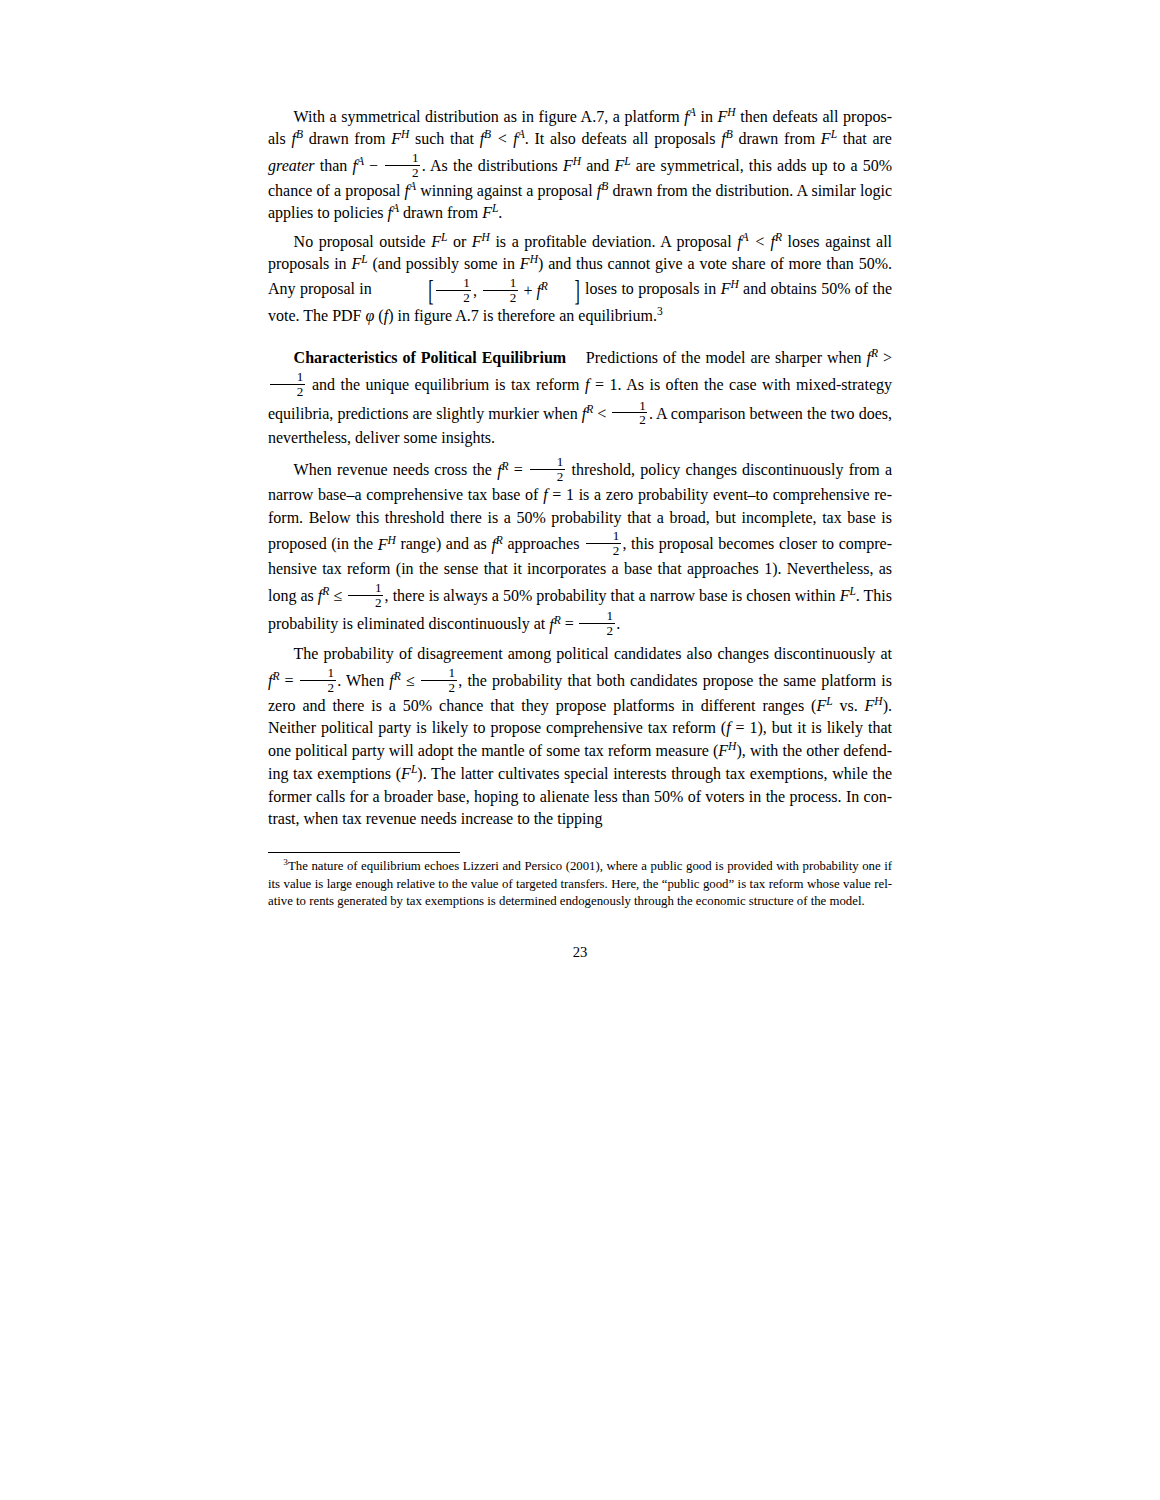With a symmetrical distribution as in figure A.7, a platform fA in FH then defeats all proposals fB drawn from FH such that fB < fA. It also defeats all proposals fB drawn from FL that are greater than fA − 12. As the distributions FH and FL are symmetrical, this adds up to a 50% chance of a proposal fA winning against a proposal fB drawn from the distribution. A similar logic applies to policies fA drawn from FL.
No proposal outside FL or FH is a profitable deviation. A proposal fA < fR loses against all proposals in FL (and possibly some in FH) and thus cannot give a vote share of more than 50%. Any proposal in [12, 12 + fR] loses to proposals in FH and obtains 50% of the vote. The PDF φ (f) in figure A.7 is therefore an equilibrium.3
Characteristics of Political Equilibrium Predictions of the model are sharper when fR > 12 and the unique equilibrium is tax reform f = 1. As is often the case with mixed-strategy equilibria, predictions are slightly murkier when fR < 12. A comparison between the two does, nevertheless, deliver some insights.
When revenue needs cross the fR = 12 threshold, policy changes discontinuously from a narrow base–a comprehensive tax base of f = 1 is a zero probability event–to comprehensive reform. Below this threshold there is a 50% probability that a broad, but incomplete, tax base is proposed (in the FH range) and as fR approaches 12, this proposal becomes closer to comprehensive tax reform (in the sense that it incorporates a base that approaches 1). Nevertheless, as long as fR ≤ 12, there is always a 50% probability that a narrow base is chosen within FL. This probability is eliminated discontinuously at fR = 12.
The probability of disagreement among political candidates also changes discontinuously at fR = 12. When fR ≤ 12, the probability that both candidates propose the same platform is zero and there is a 50% chance that they propose platforms in different ranges (FL vs. FH). Neither political party is likely to propose comprehensive tax reform (f = 1), but it is likely that one political party will adopt the mantle of some tax reform measure (FH), with the other defending tax exemptions (FL). The latter cultivates special interests through tax exemptions, while the former calls for a broader base, hoping to alienate less than 50% of voters in the process. In contrast, when tax revenue needs increase to the tipping
3 The nature of equilibrium echoes Lizzeri and Persico (2001), where a public good is provided with probability one if its value is large enough relative to the value of targeted transfers. Here, the “public good” is tax reform whose value relative to rents generated by tax exemptions is determined endogenously through the economic structure of the model.
23